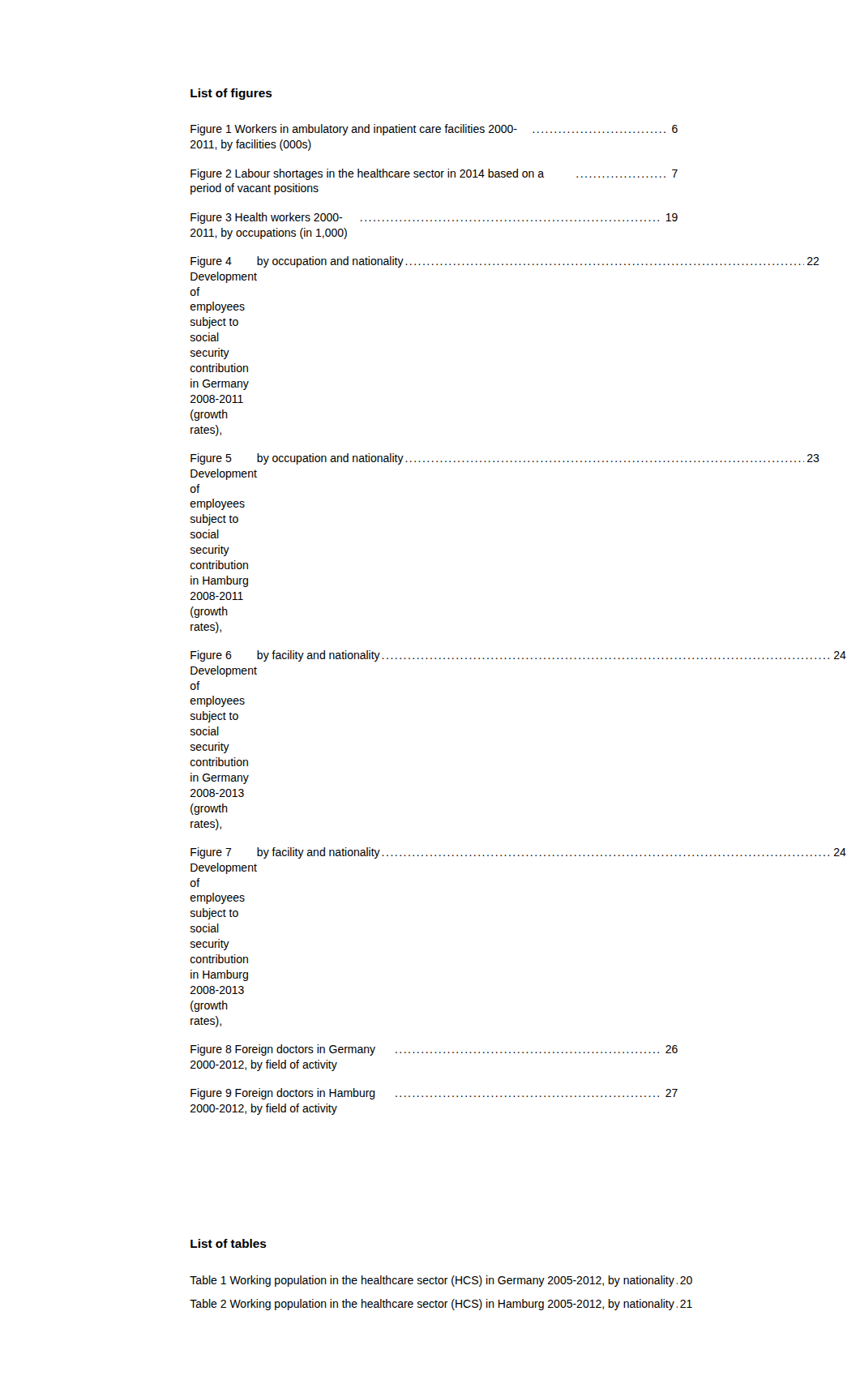List of figures
Figure 1 Workers in ambulatory and inpatient care facilities 2000-2011, by facilities (000s) ............................... 6
Figure 2 Labour shortages in the healthcare sector in 2014 based on a period of vacant positions ..................... 7
Figure 3 Health workers 2000-2011, by occupations (in 1,000) ..................................................................... 19
Figure 4 Development of employees subject to social security contribution in Germany 2008-2011 (growth rates),
by occupation and nationality ................................................................................................................ 22
Figure 5 Development of employees subject to social security contribution in Hamburg 2008-2011 (growth rates),
by occupation and nationality ................................................................................................................ 23
Figure 6 Development of employees subject to social security contribution in Germany 2008-2013 (growth rates),
by facility and nationality ....................................................................................................................... 24
Figure 7 Development of employees subject to social security contribution in Hamburg 2008-2013 (growth rates),
by facility and nationality ....................................................................................................................... 24
Figure 8 Foreign doctors in Germany 2000-2012, by field of activity ............................................................. 26
Figure 9 Foreign doctors in Hamburg 2000-2012, by field of activity ............................................................. 27
List of tables
Table 1 Working population in the healthcare sector (HCS) in Germany 2005-2012, by nationality ...... 20
Table 2 Working population in the healthcare sector (HCS) in Hamburg 2005-2012, by nationality ...... 21